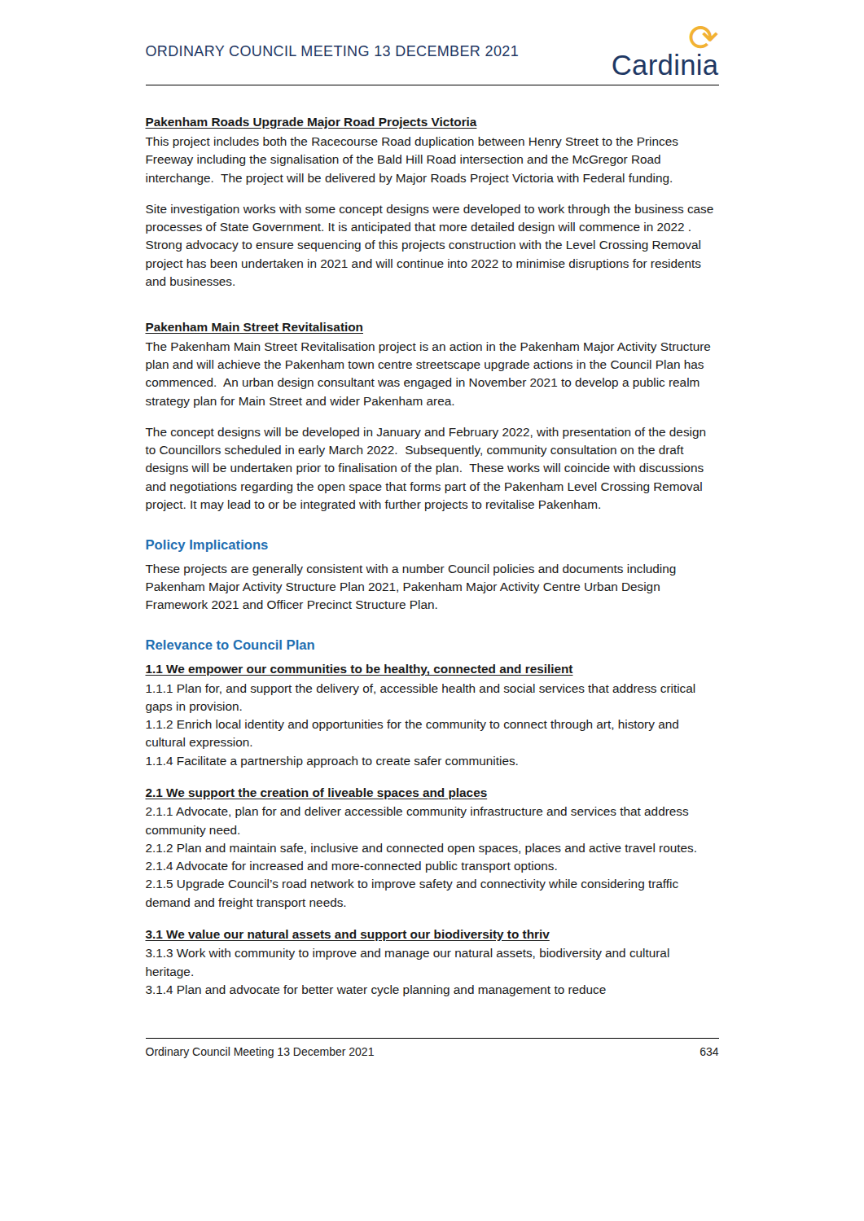ORDINARY COUNCIL MEETING 13 DECEMBER 2021
⟳ Cardinia
Pakenham Roads Upgrade Major Road Projects Victoria
This project includes both the Racecourse Road duplication between Henry Street to the Princes Freeway including the signalisation of the Bald Hill Road intersection and the McGregor Road interchange. The project will be delivered by Major Roads Project Victoria with Federal funding.
Site investigation works with some concept designs were developed to work through the business case processes of State Government. It is anticipated that more detailed design will commence in 2022 . Strong advocacy to ensure sequencing of this projects construction with the Level Crossing Removal project has been undertaken in 2021 and will continue into 2022 to minimise disruptions for residents and businesses.
Pakenham Main Street Revitalisation
The Pakenham Main Street Revitalisation project is an action in the Pakenham Major Activity Structure plan and will achieve the Pakenham town centre streetscape upgrade actions in the Council Plan has commenced. An urban design consultant was engaged in November 2021 to develop a public realm strategy plan for Main Street and wider Pakenham area.
The concept designs will be developed in January and February 2022, with presentation of the design to Councillors scheduled in early March 2022. Subsequently, community consultation on the draft designs will be undertaken prior to finalisation of the plan. These works will coincide with discussions and negotiations regarding the open space that forms part of the Pakenham Level Crossing Removal project. It may lead to or be integrated with further projects to revitalise Pakenham.
Policy Implications
These projects are generally consistent with a number Council policies and documents including Pakenham Major Activity Structure Plan 2021, Pakenham Major Activity Centre Urban Design Framework 2021 and Officer Precinct Structure Plan.
Relevance to Council Plan
1.1 We empower our communities to be healthy, connected and resilient
1.1.1 Plan for, and support the delivery of, accessible health and social services that address critical gaps in provision.
1.1.2 Enrich local identity and opportunities for the community to connect through art, history and cultural expression.
1.1.4 Facilitate a partnership approach to create safer communities.
2.1 We support the creation of liveable spaces and places
2.1.1 Advocate, plan for and deliver accessible community infrastructure and services that address community need.
2.1.2 Plan and maintain safe, inclusive and connected open spaces, places and active travel routes.
2.1.4 Advocate for increased and more-connected public transport options.
2.1.5 Upgrade Council’s road network to improve safety and connectivity while considering traffic demand and freight transport needs.
3.1 We value our natural assets and support our biodiversity to thriv
3.1.3 Work with community to improve and manage our natural assets, biodiversity and cultural heritage.
3.1.4 Plan and advocate for better water cycle planning and management to reduce
Ordinary Council Meeting 13 December 2021 634